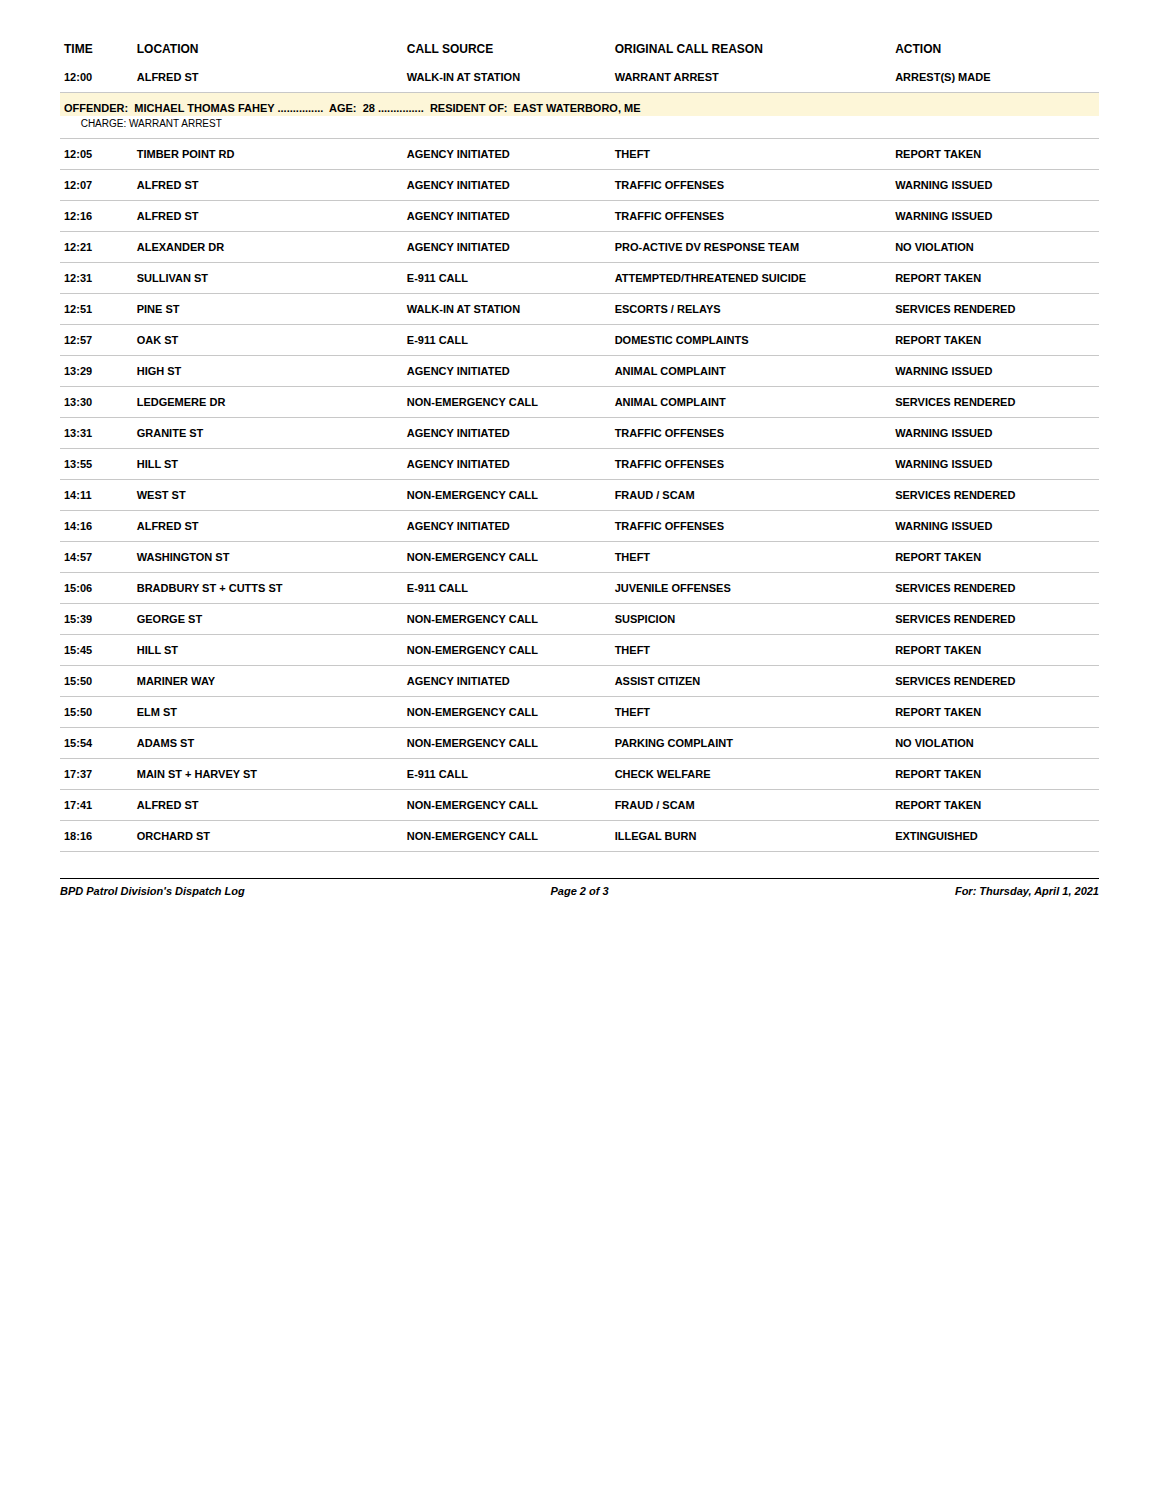| TIME | LOCATION | CALL SOURCE | ORIGINAL CALL REASON | ACTION |
| --- | --- | --- | --- | --- |
| 12:00 | ALFRED ST | WALK-IN AT STATION | WARRANT ARREST | ARREST(S) MADE |
| OFFENDER: MICHAEL THOMAS FAHEY ............... AGE: 28 ............... RESIDENT OF: EAST WATERBORO, ME |
| CHARGE: WARRANT ARREST |
| 12:05 | TIMBER POINT RD | AGENCY INITIATED | THEFT | REPORT TAKEN |
| 12:07 | ALFRED ST | AGENCY INITIATED | TRAFFIC OFFENSES | WARNING ISSUED |
| 12:16 | ALFRED ST | AGENCY INITIATED | TRAFFIC OFFENSES | WARNING ISSUED |
| 12:21 | ALEXANDER DR | AGENCY INITIATED | PRO-ACTIVE DV RESPONSE TEAM | NO VIOLATION |
| 12:31 | SULLIVAN ST | E-911 CALL | ATTEMPTED/THREATENED SUICIDE | REPORT TAKEN |
| 12:51 | PINE ST | WALK-IN AT STATION | ESCORTS / RELAYS | SERVICES RENDERED |
| 12:57 | OAK ST | E-911 CALL | DOMESTIC COMPLAINTS | REPORT TAKEN |
| 13:29 | HIGH ST | AGENCY INITIATED | ANIMAL COMPLAINT | WARNING ISSUED |
| 13:30 | LEDGEMERE DR | NON-EMERGENCY CALL | ANIMAL COMPLAINT | SERVICES RENDERED |
| 13:31 | GRANITE ST | AGENCY INITIATED | TRAFFIC OFFENSES | WARNING ISSUED |
| 13:55 | HILL ST | AGENCY INITIATED | TRAFFIC OFFENSES | WARNING ISSUED |
| 14:11 | WEST ST | NON-EMERGENCY CALL | FRAUD / SCAM | SERVICES RENDERED |
| 14:16 | ALFRED ST | AGENCY INITIATED | TRAFFIC OFFENSES | WARNING ISSUED |
| 14:57 | WASHINGTON ST | NON-EMERGENCY CALL | THEFT | REPORT TAKEN |
| 15:06 | BRADBURY ST + CUTTS ST | E-911 CALL | JUVENILE OFFENSES | SERVICES RENDERED |
| 15:39 | GEORGE ST | NON-EMERGENCY CALL | SUSPICION | SERVICES RENDERED |
| 15:45 | HILL ST | NON-EMERGENCY CALL | THEFT | REPORT TAKEN |
| 15:50 | MARINER WAY | AGENCY INITIATED | ASSIST CITIZEN | SERVICES RENDERED |
| 15:50 | ELM ST | NON-EMERGENCY CALL | THEFT | REPORT TAKEN |
| 15:54 | ADAMS ST | NON-EMERGENCY CALL | PARKING COMPLAINT | NO VIOLATION |
| 17:37 | MAIN ST + HARVEY ST | E-911 CALL | CHECK WELFARE | REPORT TAKEN |
| 17:41 | ALFRED ST | NON-EMERGENCY CALL | FRAUD / SCAM | REPORT TAKEN |
| 18:16 | ORCHARD ST | NON-EMERGENCY CALL | ILLEGAL BURN | EXTINGUISHED |
BPD Patrol Division's Dispatch Log
Page 2 of 3
For: Thursday, April 1, 2021